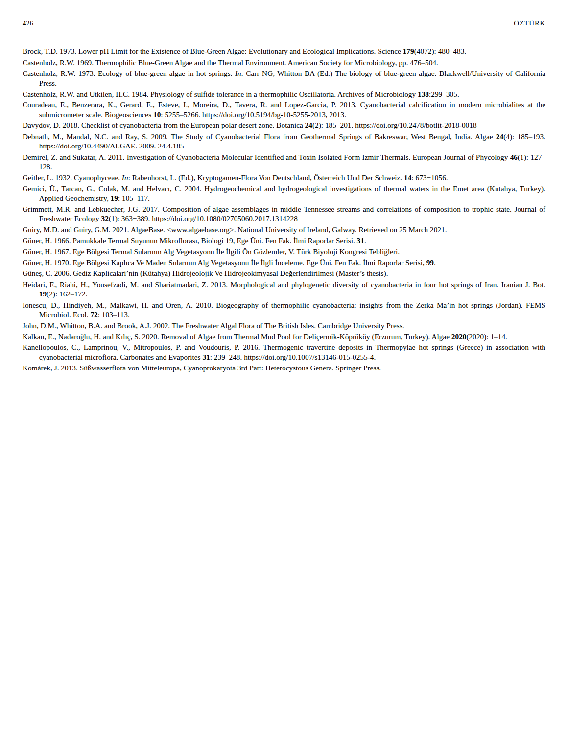426 ÖZTÜRK
Brock, T.D. 1973. Lower pH Limit for the Existence of Blue-Green Algae: Evolutionary and Ecological Implications. Science 179(4072): 480–483.
Castenholz, R.W. 1969. Thermophilic Blue-Green Algae and the Thermal Environment. American Society for Microbiology, pp. 476–504.
Castenholz, R.W. 1973. Ecology of blue-green algae in hot springs. In: Carr NG, Whitton BA (Ed.) The biology of blue-green algae. Blackwell/University of California Press.
Castenholz, R.W. and Utkilen, H.C. 1984. Physiology of sulfide tolerance in a thermophilic Oscillatoria. Archives of Microbiology 138:299–305.
Couradeau, E., Benzerara, K., Gerard, E., Esteve, I., Moreira, D., Tavera, R. and Lopez-Garcia, P. 2013. Cyanobacterial calcification in modern microbialites at the submicrometer scale. Biogeosciences 10: 5255–5266. https://doi.org/10.5194/bg-10-5255-2013, 2013.
Davydov, D. 2018. Checklist of cyanobacteria from the European polar desert zone. Botanica 24(2): 185–201. https://doi.org/10.2478/botlit-2018-0018
Debnath, M., Mandal, N.C. and Ray, S. 2009. The Study of Cyanobacterial Flora from Geothermal Springs of Bakreswar, West Bengal, India. Algae 24(4): 185–193. https://doi.org/10.4490/ALGAE. 2009. 24.4.185
Demirel, Z. and Sukatar, A. 2011. Investigation of Cyanobacteria Molecular Identified and Toxin Isolated Form Izmir Thermals. European Journal of Phycology 46(1): 127–128.
Geitler, L. 1932. Cyanophyceae. In: Rabenhorst, L. (Ed.), Kryptogamen-Flora Von Deutschland, Österreich Und Der Schweiz. 14: 673−1056.
Gemici, Ü., Tarcan, G., Colak, M. and Helvacı, C. 2004. Hydrogeochemical and hydrogeological investigations of thermal waters in the Emet area (Kutahya, Turkey). Applied Geochemistry, 19: 105–117.
Grimmett, M.R. and Lebkuecher, J.G. 2017. Composition of algae assemblages in middle Tennessee streams and correlations of composition to trophic state. Journal of Freshwater Ecology 32(1): 363−389. https://doi.org/10.1080/02705060.2017.1314228
Guiry, M.D. and Guiry, G.M. 2021. AlgaeBase. <www.algaebase.org>. National University of Ireland, Galway. Retrieved on 25 March 2021.
Güner, H. 1966. Pamukkale Termal Suyunun Mikroflorası, Biologi 19, Ege Üni. Fen Fak. İlmi Raporlar Serisi. 31.
Güner, H. 1967. Ege Bölgesi Termal Sularının Alg Vegetasyonu İle İlgili Ön Gözlemler, V. Türk Biyoloji Kongresi Tebliğleri.
Güner, H. 1970. Ege Bölgesi Kaplıca Ve Maden Sularının Alg Vegetasyonu İle İlgli İnceleme. Ege Üni. Fen Fak. İlmi Raporlar Serisi, 99.
Güneş, C. 2006. Gediz Kaplicalari’nin (Kütahya) Hidrojeolojik Ve Hidrojeokimyasal Değerlendirilmesi (Master’s thesis).
Heidari, F., Riahi, H., Yousefzadi, M. and Shariatmadari, Z. 2013. Morphological and phylogenetic diversity of cyanobacteria in four hot springs of Iran. Iranian J. Bot. 19(2): 162–172.
Ionescu, D., Hindiyeh, M., Malkawi, H. and Oren, A. 2010. Biogeography of thermophilic cyanobacteria: insights from the Zerka Ma’in hot springs (Jordan). FEMS Microbiol. Ecol. 72: 103–113.
John, D.M., Whitton, B.A. and Brook, A.J. 2002. The Freshwater Algal Flora of The British Isles. Cambridge University Press.
Kalkan, E., Nadaroğlu, H. and Kılıç, S. 2020. Removal of Algae from Thermal Mud Pool for Deliçermik-Köprüköy (Erzurum, Turkey). Algae 2020(2020): 1–14.
Kanellopoulos, C., Lamprinou, V., Mitropoulos, P. and Voudouris, P. 2016. Thermogenic travertine deposits in Thermopylae hot springs (Greece) in association with cyanobacterial microflora. Carbonates and Evaporites 31: 239–248. https://doi.org/10.1007/s13146-015-0255-4.
Komárek, J. 2013. Süßwasserflora von Mitteleuropa, Cyanoprokaryota 3rd Part: Heterocystous Genera. Springer Press.